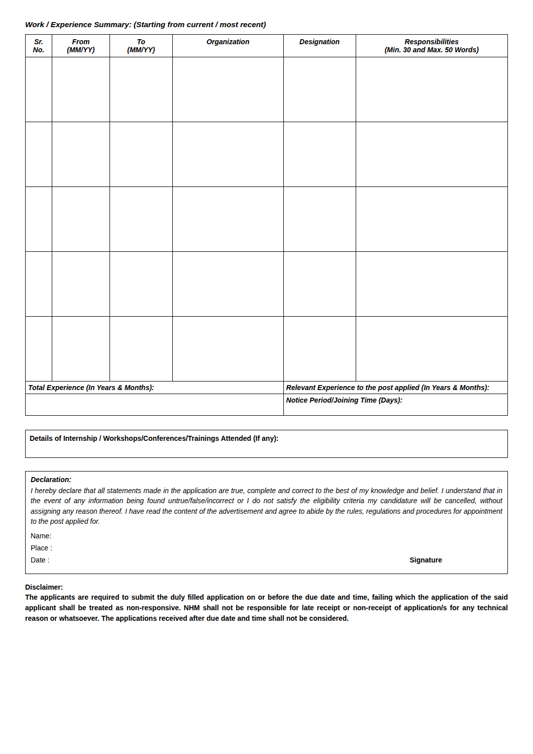Work / Experience Summary: (Starting from current / most recent)
| Sr. No. | From (MM/YY) | To (MM/YY) | Organization | Designation | Responsibilities (Min. 30 and Max. 50 Words) |
| --- | --- | --- | --- | --- | --- |
| Total Experience (In Years & Months): | Relevant Experience to the post applied (In Years & Months): |
| | Notice Period/Joining Time (Days): |
| Details of Internship / Workshops/Conferences/Trainings Attended (If any): |
| Declaration: I hereby declare that all statements made in the application are true, complete and correct to the best of my knowledge and belief. I understand that in the event of any information being found untrue/false/incorrect or I do not satisfy the eligibility criteria my candidature will be cancelled, without assigning any reason thereof. I have read the content of the advertisement and agree to abide by the rules, regulations and procedures for appointment to the post applied for. Name: Place : Date : Signature |
Disclaimer:
The applicants are required to submit the duly filled application on or before the due date and time, failing which the application of the said applicant shall be treated as non-responsive. NHM shall not be responsible for late receipt or non-receipt of application/s for any technical reason or whatsoever. The applications received after due date and time shall not be considered.